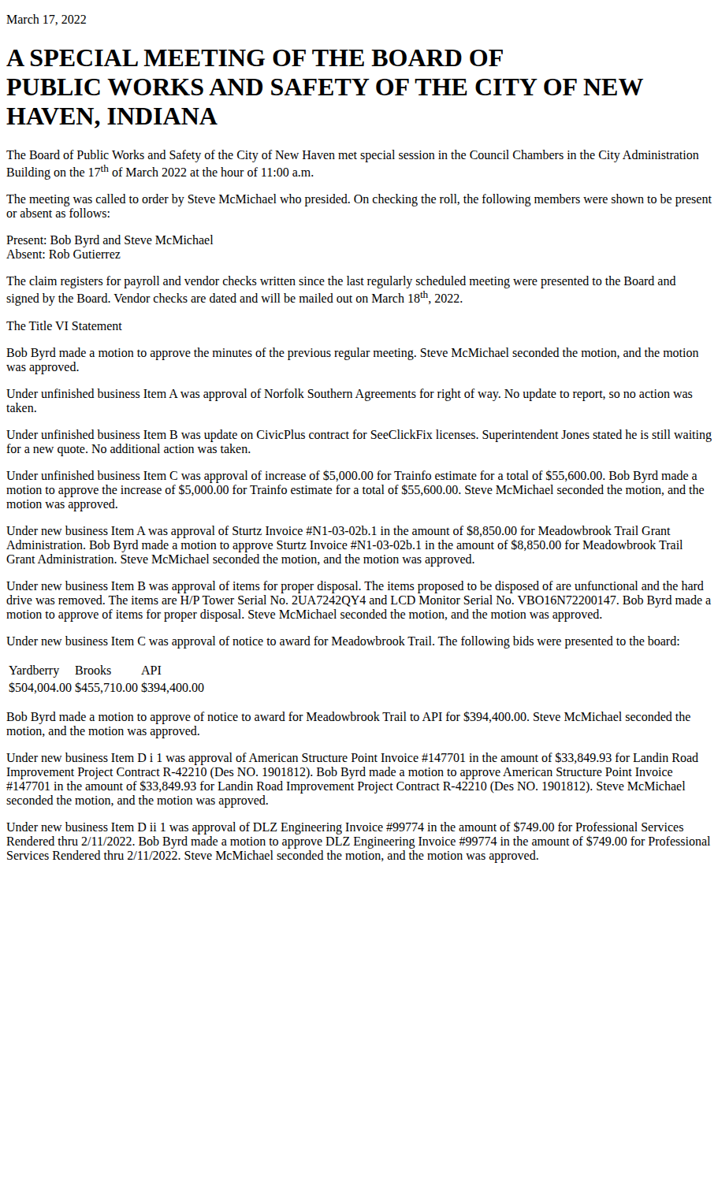March 17, 2022
A SPECIAL MEETING OF THE BOARD OF
PUBLIC WORKS AND SAFETY OF THE CITY OF NEW HAVEN, INDIANA
The Board of Public Works and Safety of the City of New Haven met special session in the Council Chambers in the City Administration Building on the 17th of March 2022 at the hour of 11:00 a.m.
The meeting was called to order by Steve McMichael who presided. On checking the roll, the following members were shown to be present or absent as follows:
Present: Bob Byrd and Steve McMichael
Absent: Rob Gutierrez
The claim registers for payroll and vendor checks written since the last regularly scheduled meeting were presented to the Board and signed by the Board. Vendor checks are dated and will be mailed out on March 18th, 2022.
The Title VI Statement
Bob Byrd made a motion to approve the minutes of the previous regular meeting. Steve McMichael seconded the motion, and the motion was approved.
Under unfinished business Item A was approval of Norfolk Southern Agreements for right of way. No update to report, so no action was taken.
Under unfinished business Item B was update on CivicPlus contract for SeeClickFix licenses. Superintendent Jones stated he is still waiting for a new quote. No additional action was taken.
Under unfinished business Item C was approval of increase of $5,000.00 for Trainfo estimate for a total of $55,600.00. Bob Byrd made a motion to approve the increase of $5,000.00 for Trainfo estimate for a total of $55,600.00. Steve McMichael seconded the motion, and the motion was approved.
Under new business Item A was approval of Sturtz Invoice #N1-03-02b.1 in the amount of $8,850.00 for Meadowbrook Trail Grant Administration. Bob Byrd made a motion to approve Sturtz Invoice #N1-03-02b.1 in the amount of $8,850.00 for Meadowbrook Trail Grant Administration. Steve McMichael seconded the motion, and the motion was approved.
Under new business Item B was approval of items for proper disposal. The items proposed to be disposed of are unfunctional and the hard drive was removed. The items are H/P Tower Serial No. 2UA7242QY4 and LCD Monitor Serial No. VBO16N72200147. Bob Byrd made a motion to approve of items for proper disposal. Steve McMichael seconded the motion, and the motion was approved.
Under new business Item C was approval of notice to award for Meadowbrook Trail. The following bids were presented to the board:
| Yardberry | Brooks | API |
| $504,004.00 | $455,710.00 | $394,400.00 |
Bob Byrd made a motion to approve of notice to award for Meadowbrook Trail to API for $394,400.00. Steve McMichael seconded the motion, and the motion was approved.
Under new business Item D i 1 was approval of American Structure Point Invoice #147701 in the amount of $33,849.93 for Landin Road Improvement Project Contract R-42210 (Des NO. 1901812). Bob Byrd made a motion to approve American Structure Point Invoice #147701 in the amount of $33,849.93 for Landin Road Improvement Project Contract R-42210 (Des NO. 1901812). Steve McMichael seconded the motion, and the motion was approved.
Under new business Item D ii 1 was approval of DLZ Engineering Invoice #99774 in the amount of $749.00 for Professional Services Rendered thru 2/11/2022. Bob Byrd made a motion to approve DLZ Engineering Invoice #99774 in the amount of $749.00 for Professional Services Rendered thru 2/11/2022. Steve McMichael seconded the motion, and the motion was approved.